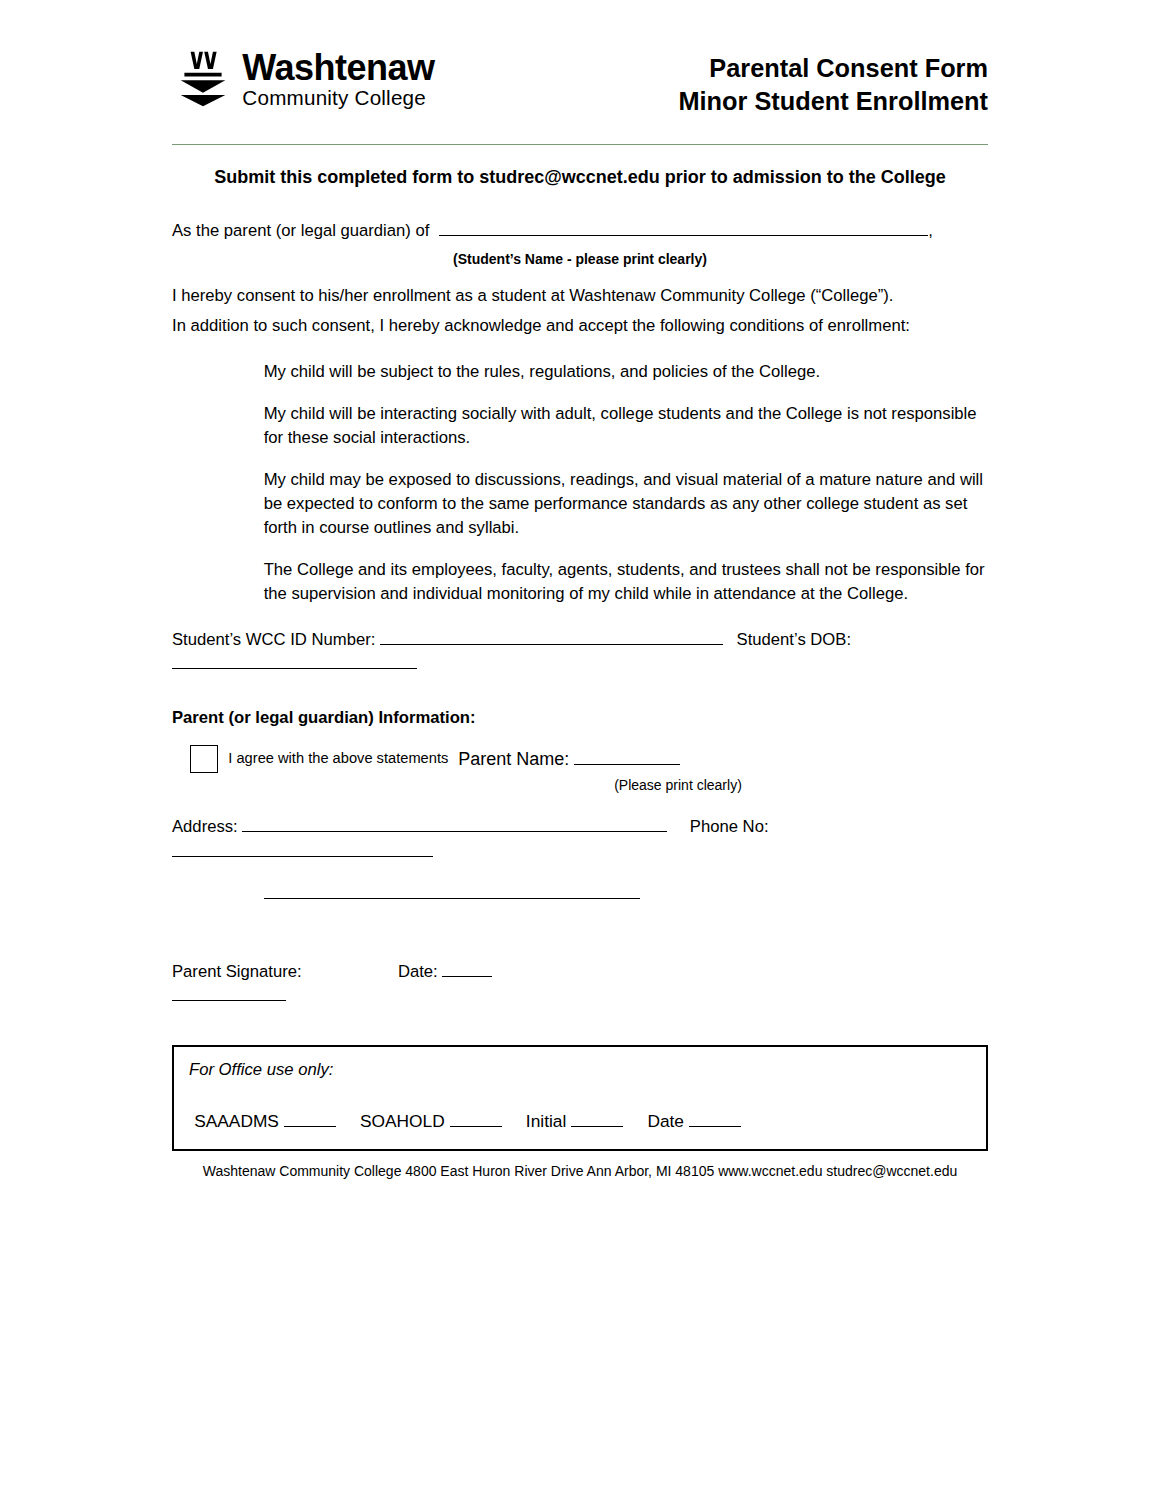Washtenaw Community College
Parental Consent Form
Minor Student Enrollment
Submit this completed form to studrec@wccnet.edu prior to admission to the College
As the parent (or legal guardian) of ,
(Student’s Name - please print clearly)
I hereby consent to his/her enrollment as a student at Washtenaw Community College (“College”).
In addition to such consent, I hereby acknowledge and accept the following conditions of enrollment:
My child will be subject to the rules, regulations, and policies of the College.
My child will be interacting socially with adult, college students and the College is not responsible for these social interactions.
My child may be exposed to discussions, readings, and visual material of a mature nature and will be expected to conform to the same performance standards as any other college student as set forth in course outlines and syllabi.
The College and its employees, faculty, agents, students, and trustees shall not be responsible for the supervision and individual monitoring of my child while in attendance at the College.
Student’s WCC ID Number: Student’s DOB:
Parent (or legal guardian) Information:
I agree with the above statements Parent Name:
(Please print clearly)
Address: Phone No:
Parent Signature: Date:
For Office use only:
SAAADMS SOAHOLD Initial Date
Washtenaw Community College 4800 East Huron River Drive Ann Arbor, MI 48105 www.wccnet.edu studrec@wccnet.edu